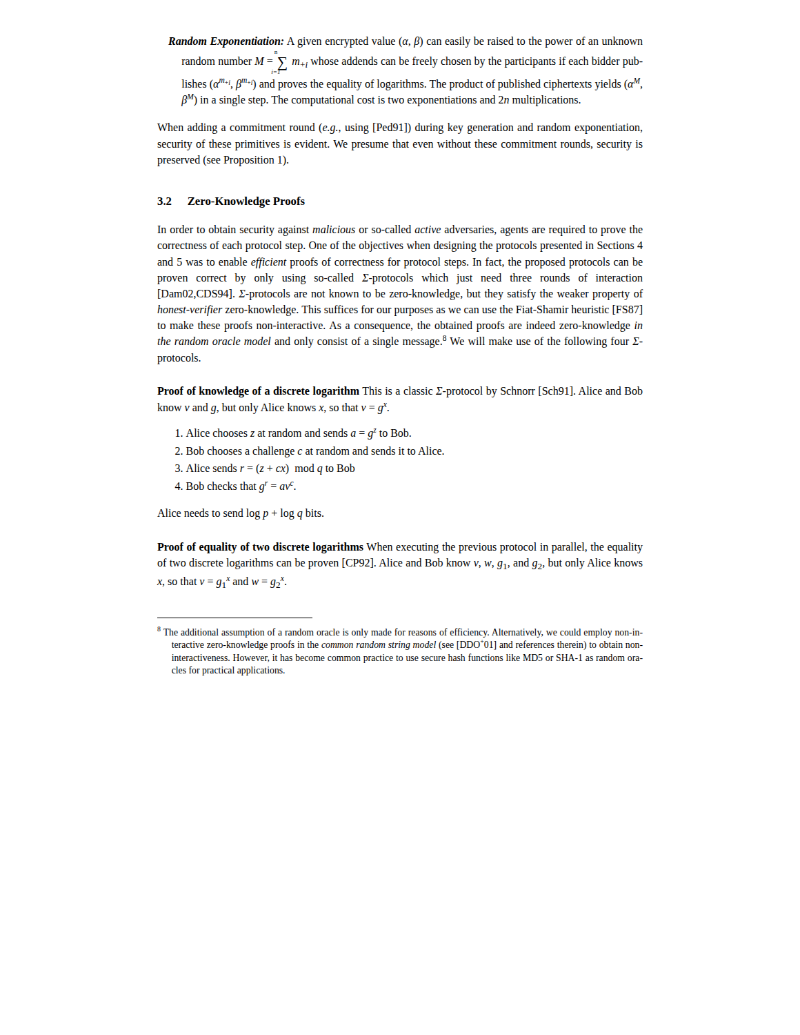Random Exponentiation: A given encrypted value (α, β) can easily be raised to the power of an unknown random number M = n∑i=1 m+i whose addends can be freely chosen by the participants if each bidder publishes (αm+i, βm+i) and proves the equality of logarithms. The product of published ciphertexts yields (αM, βM) in a single step. The computational cost is two exponentiations and 2n multiplications.
When adding a commitment round (e.g., using [Ped91]) during key generation and random exponentiation, security of these primitives is evident. We presume that even without these commitment rounds, security is preserved (see Proposition 1).
3.2 Zero-Knowledge Proofs
In order to obtain security against malicious or so-called active adversaries, agents are required to prove the correctness of each protocol step. One of the objectives when designing the protocols presented in Sections 4 and 5 was to enable efficient proofs of correctness for protocol steps. In fact, the proposed protocols can be proven correct by only using so-called Σ-protocols which just need three rounds of interaction [Dam02,CDS94]. Σ-protocols are not known to be zero-knowledge, but they satisfy the weaker property of honest-verifier zero-knowledge. This suffices for our purposes as we can use the Fiat-Shamir heuristic [FS87] to make these proofs non-interactive. As a consequence, the obtained proofs are indeed zero-knowledge in the random oracle model and only consist of a single message.8 We will make use of the following four Σ-protocols.
Proof of knowledge of a discrete logarithm This is a classic Σ-protocol by Schnorr [Sch91]. Alice and Bob know v and g, but only Alice knows x, so that v = gx.
Alice chooses z at random and sends a = gz to Bob.
Bob chooses a challenge c at random and sends it to Alice.
Alice sends r = (z + cx) mod q to Bob
Bob checks that gr = avc.
Alice needs to send log p + log q bits.
Proof of equality of two discrete logarithms When executing the previous protocol in parallel, the equality of two discrete logarithms can be proven [CP92]. Alice and Bob know v, w, g1, and g2, but only Alice knows x, so that v = g1x and w = g2x.
8 The additional assumption of a random oracle is only made for reasons of efficiency. Alternatively, we could employ non-interactive zero-knowledge proofs in the common random string model (see [DDO+01] and references therein) to obtain non-interactiveness. However, it has become common practice to use secure hash functions like MD5 or SHA-1 as random oracles for practical applications.